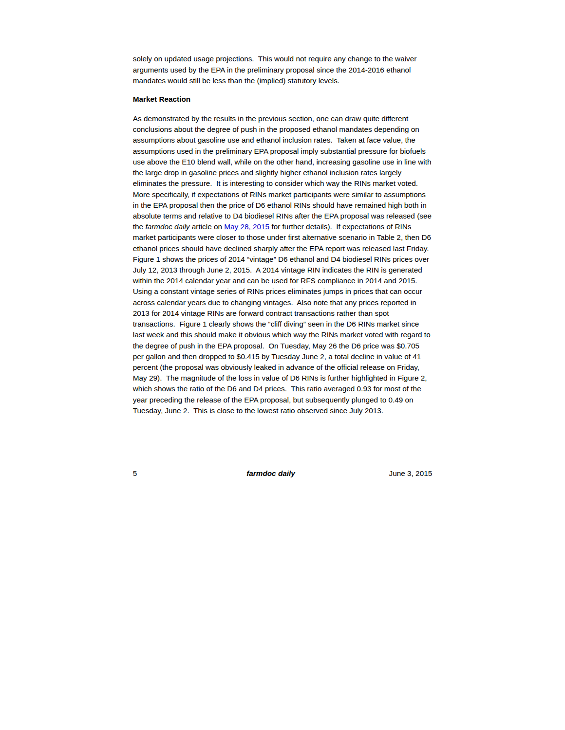solely on updated usage projections. This would not require any change to the waiver arguments used by the EPA in the preliminary proposal since the 2014-2016 ethanol mandates would still be less than the (implied) statutory levels.
Market Reaction
As demonstrated by the results in the previous section, one can draw quite different conclusions about the degree of push in the proposed ethanol mandates depending on assumptions about gasoline use and ethanol inclusion rates. Taken at face value, the assumptions used in the preliminary EPA proposal imply substantial pressure for biofuels use above the E10 blend wall, while on the other hand, increasing gasoline use in line with the large drop in gasoline prices and slightly higher ethanol inclusion rates largely eliminates the pressure. It is interesting to consider which way the RINs market voted. More specifically, if expectations of RINs market participants were similar to assumptions in the EPA proposal then the price of D6 ethanol RINs should have remained high both in absolute terms and relative to D4 biodiesel RINs after the EPA proposal was released (see the farmdoc daily article on May 28, 2015 for further details). If expectations of RINs market participants were closer to those under first alternative scenario in Table 2, then D6 ethanol prices should have declined sharply after the EPA report was released last Friday. Figure 1 shows the prices of 2014 “vintage” D6 ethanol and D4 biodiesel RINs prices over July 12, 2013 through June 2, 2015. A 2014 vintage RIN indicates the RIN is generated within the 2014 calendar year and can be used for RFS compliance in 2014 and 2015. Using a constant vintage series of RINs prices eliminates jumps in prices that can occur across calendar years due to changing vintages. Also note that any prices reported in 2013 for 2014 vintage RINs are forward contract transactions rather than spot transactions. Figure 1 clearly shows the “cliff diving” seen in the D6 RINs market since last week and this should make it obvious which way the RINs market voted with regard to the degree of push in the EPA proposal. On Tuesday, May 26 the D6 price was $0.705 per gallon and then dropped to $0.415 by Tuesday June 2, a total decline in value of 41 percent (the proposal was obviously leaked in advance of the official release on Friday, May 29). The magnitude of the loss in value of D6 RINs is further highlighted in Figure 2, which shows the ratio of the D6 and D4 prices. This ratio averaged 0.93 for most of the year preceding the release of the EPA proposal, but subsequently plunged to 0.49 on Tuesday, June 2. This is close to the lowest ratio observed since July 2013.
5
farmdoc daily
June 3, 2015